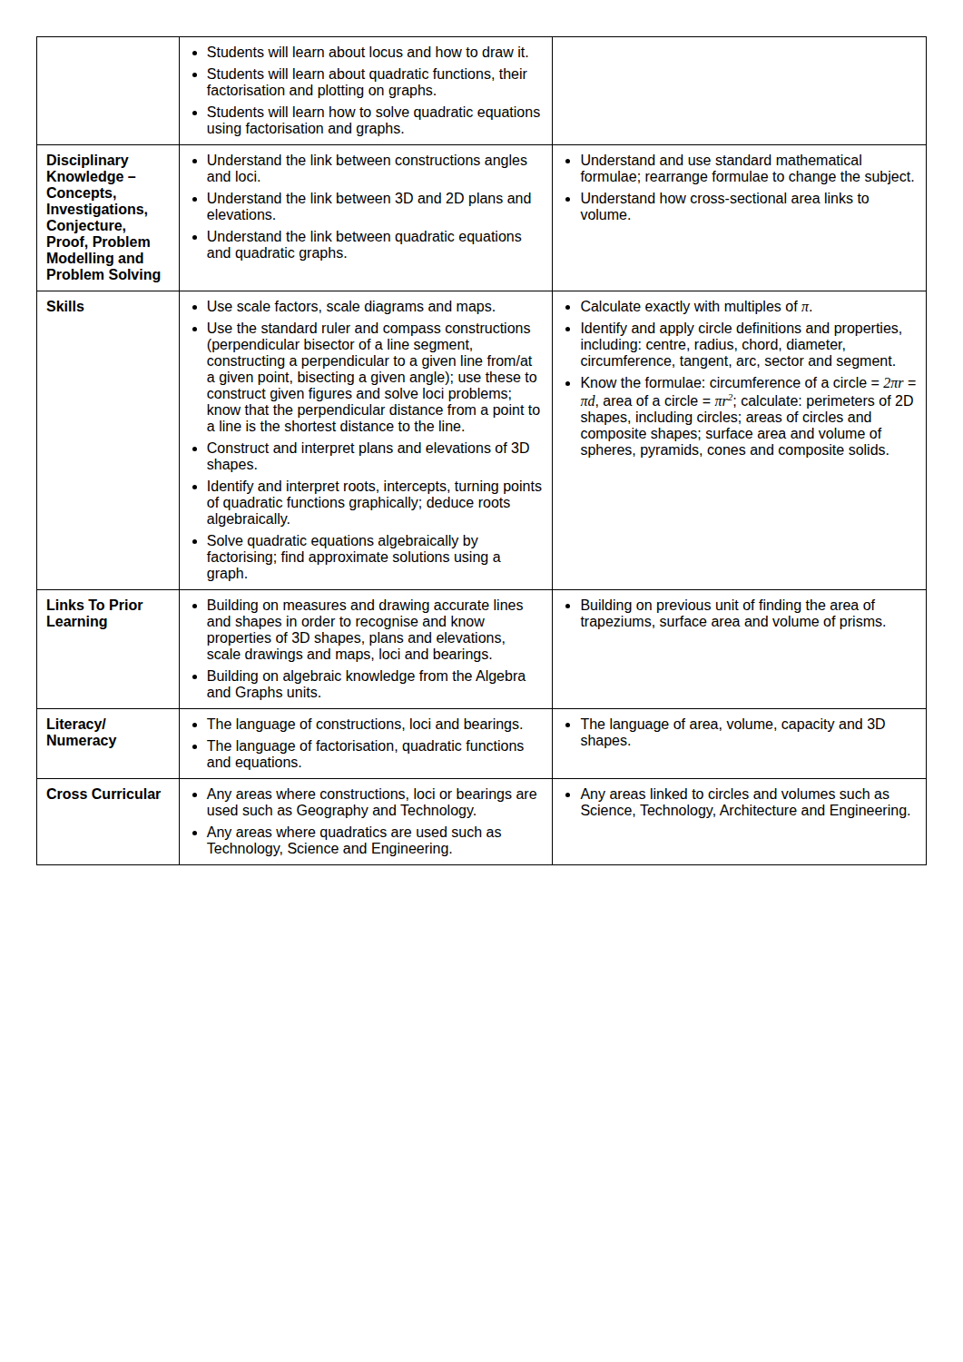| | Students will learn about locus and how to draw it. Students will learn about quadratic functions, their factorisation and plotting on graphs. Students will learn how to solve quadratic equations using factorisation and graphs. | |
| Disciplinary Knowledge – Concepts, Investigations, Conjecture, Proof, Problem Modelling and Problem Solving | Understand the link between constructions angles and loci. Understand the link between 3D and 2D plans and elevations. Understand the link between quadratic equations and quadratic graphs. | Understand and use standard mathematical formulae; rearrange formulae to change the subject. Understand how cross-sectional area links to volume. |
| Skills | Use scale factors, scale diagrams and maps. Use the standard ruler and compass constructions (perpendicular bisector of a line segment, constructing a perpendicular to a given line from/at a given point, bisecting a given angle); use these to construct given figures and solve loci problems; know that the perpendicular distance from a point to a line is the shortest distance to the line. Construct and interpret plans and elevations of 3D shapes. Identify and interpret roots, intercepts, turning points of quadratic functions graphically; deduce roots algebraically. Solve quadratic equations algebraically by factorising; find approximate solutions using a graph. | Calculate exactly with multiples of π . Identify and apply circle definitions and properties, including: centre, radius, chord, diameter, circumference, tangent, arc, sector and segment. Know the formulae: circumference of a circle = 2πr = πd , area of a circle = πr 2 ; calculate: perimeters of 2D shapes, including circles; areas of circles and composite shapes; surface area and volume of spheres, pyramids, cones and composite solids. |
| Links To Prior Learning | Building on measures and drawing accurate lines and shapes in order to recognise and know properties of 3D shapes, plans and elevations, scale drawings and maps, loci and bearings. Building on algebraic knowledge from the Algebra and Graphs units. | Building on previous unit of finding the area of trapeziums, surface area and volume of prisms. |
| Literacy/ Numeracy | The language of constructions, loci and bearings. The language of factorisation, quadratic functions and equations. | The language of area, volume, capacity and 3D shapes. |
| Cross Curricular | Any areas where constructions, loci or bearings are used such as Geography and Technology. Any areas where quadratics are used such as Technology, Science and Engineering. | Any areas linked to circles and volumes such as Science, Technology, Architecture and Engineering. |